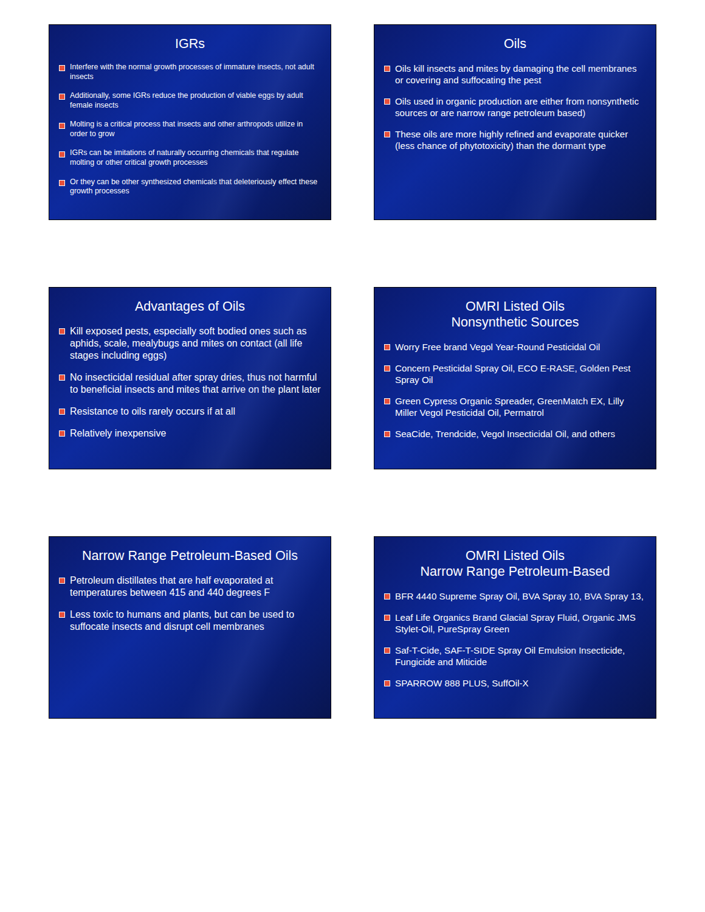IGRs
Interfere with the normal growth processes of immature insects, not adult insects
Additionally, some IGRs reduce the production of viable eggs by adult female insects
Molting is a critical process that insects and other arthropods utilize in order to grow
IGRs can be imitations of naturally occurring chemicals that regulate molting or other critical growth processes
Or they can be other synthesized chemicals that deleteriously effect these growth processes
Oils
Oils kill insects and mites by damaging the cell membranes or covering and suffocating the pest
Oils used in organic production are either from nonsynthetic sources or are narrow range petroleum based)
These oils are more highly refined and evaporate quicker (less chance of phytotoxicity) than the dormant type
Advantages of Oils
Kill exposed pests, especially soft bodied ones such as aphids, scale, mealybugs and mites on contact (all life stages including eggs)
No insecticidal residual after spray dries, thus not harmful to beneficial insects and mites that arrive on the plant later
Resistance to oils rarely occurs if at all
Relatively inexpensive
OMRI Listed Oils
Nonsynthetic Sources
Worry Free brand Vegol Year-Round Pesticidal Oil
Concern Pesticidal Spray Oil, ECO E-RASE, Golden Pest Spray Oil
Green Cypress Organic Spreader, GreenMatch EX, Lilly Miller Vegol Pesticidal Oil, Permatrol
SeaCide, Trendcide, Vegol Insecticidal Oil, and others
Narrow Range Petroleum-Based Oils
Petroleum distillates that are half evaporated at temperatures between 415 and 440 degrees F
Less toxic to humans and plants, but can be used to suffocate insects and disrupt cell membranes
OMRI Listed Oils
Narrow Range Petroleum-Based
BFR 4440 Supreme Spray Oil, BVA Spray 10, BVA Spray 13,
Leaf Life Organics Brand Glacial Spray Fluid, Organic JMS Stylet-Oil, PureSpray Green
Saf-T-Cide, SAF-T-SIDE Spray Oil Emulsion Insecticide, Fungicide and Miticide
SPARROW 888 PLUS, SuffOil-X